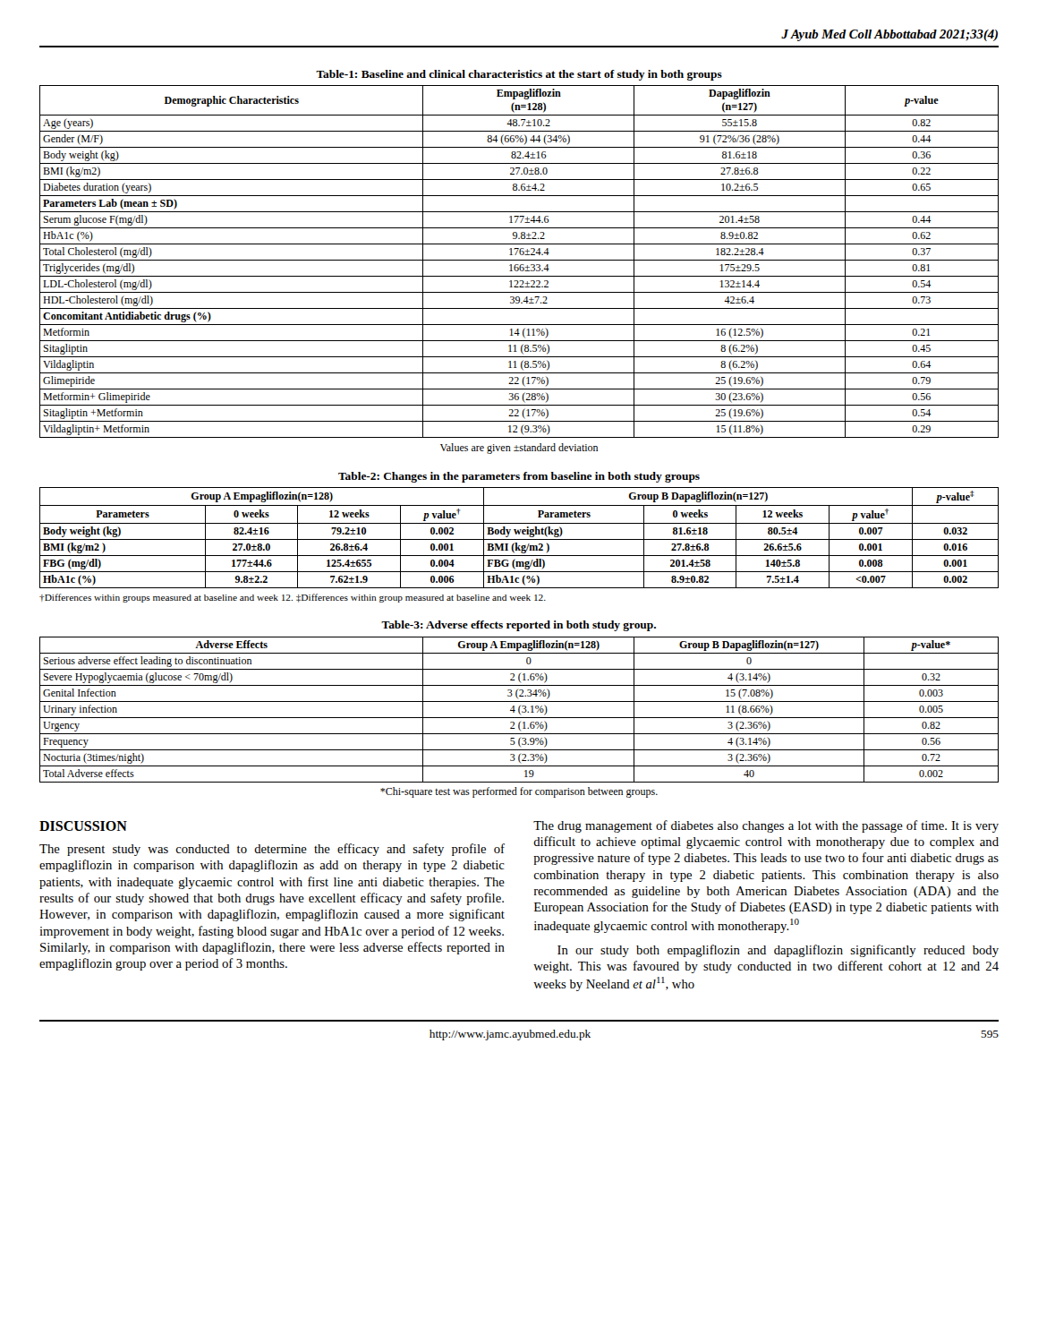J Ayub Med Coll Abbottabad 2021;33(4)
Table-1: Baseline and clinical characteristics at the start of study in both groups
| Demographic Characteristics | Empagliflozin (n=128) | Dapagliflozin (n=127) | p -value |
| --- | --- | --- | --- |
| Age (years) | 48.7±10.2 | 55±15.8 | 0.82 |
| Gender (M/F) | 84 (66%) 44 (34%) | 91 (72%/36 (28%) | 0.44 |
| Body weight (kg) | 82.4±16 | 81.6±18 | 0.36 |
| BMI (kg/m2) | 27.0±8.0 | 27.8±6.8 | 0.22 |
| Diabetes duration (years) | 8.6±4.2 | 10.2±6.5 | 0.65 |
| Parameters Lab (mean ± SD) | | | |
| Serum glucose F(mg/dl) | 177±44.6 | 201.4±58 | 0.44 |
| HbA1c (%) | 9.8±2.2 | 8.9±0.82 | 0.62 |
| Total Cholesterol (mg/dl) | 176±24.4 | 182.2±28.4 | 0.37 |
| Triglycerides (mg/dl) | 166±33.4 | 175±29.5 | 0.81 |
| LDL-Cholesterol (mg/dl) | 122±22.2 | 132±14.4 | 0.54 |
| HDL-Cholesterol (mg/dl) | 39.4±7.2 | 42±6.4 | 0.73 |
| Concomitant Antidiabetic drugs (%) | | | |
| Metformin | 14 (11%) | 16 (12.5%) | 0.21 |
| Sitagliptin | 11 (8.5%) | 8 (6.2%) | 0.45 |
| Vildagliptin | 11 (8.5%) | 8 (6.2%) | 0.64 |
| Glimepiride | 22 (17%) | 25 (19.6%) | 0.79 |
| Metformin+ Glimepiride | 36 (28%) | 30 (23.6%) | 0.56 |
| Sitagliptin +Metformin | 22 (17%) | 25 (19.6%) | 0.54 |
| Vildagliptin+ Metformin | 12 (9.3%) | 15 (11.8%) | 0.29 |
Values are given ±standard deviation
Table-2: Changes in the parameters from baseline in both study groups
| Group A Empagliflozin(n=128) | Group B Dapagliflozin(n=127) | p -value ‡ |
| --- | --- | --- |
| Parameters | 0 weeks | 12 weeks | p value † | Parameters | 0 weeks | 12 weeks | p value † | |
| Body weight (kg) | 82.4±16 | 79.2±10 | 0.002 | Body weight(kg) | 81.6±18 | 80.5±4 | 0.007 | 0.032 |
| BMI (kg/m2 ) | 27.0±8.0 | 26.8±6.4 | 0.001 | BMI (kg/m2 ) | 27.8±6.8 | 26.6±5.6 | 0.001 | 0.016 |
| FBG (mg/dl) | 177±44.6 | 125.4±655 | 0.004 | FBG (mg/dl) | 201.4±58 | 140±5.8 | 0.008 | 0.001 |
| HbA1c (%) | 9.8±2.2 | 7.62±1.9 | 0.006 | HbA1c (%) | 8.9±0.82 | 7.5±1.4 | <0.007 | 0.002 |
†Differences within groups measured at baseline and week 12. ‡Differences within group measured at baseline and week 12.
Table-3: Adverse effects reported in both study group.
| Adverse Effects | Group A Empagliflozin(n=128) | Group B Dapagliflozin(n=127) | p -value* |
| --- | --- | --- | --- |
| Serious adverse effect leading to discontinuation | 0 | 0 | |
| Severe Hypoglycaemia (glucose < 70mg/dl) | 2 (1.6%) | 4 (3.14%) | 0.32 |
| Genital Infection | 3 (2.34%) | 15 (7.08%) | 0.003 |
| Urinary infection | 4 (3.1%) | 11 (8.66%) | 0.005 |
| Urgency | 2 (1.6%) | 3 (2.36%) | 0.82 |
| Frequency | 5 (3.9%) | 4 (3.14%) | 0.56 |
| Nocturia (3times/night) | 3 (2.3%) | 3 (2.36%) | 0.72 |
| Total Adverse effects | 19 | 40 | 0.002 |
*Chi-square test was performed for comparison between groups.
DISCUSSION
The present study was conducted to determine the efficacy and safety profile of empagliflozin in comparison with dapagliflozin as add on therapy in type 2 diabetic patients, with inadequate glycaemic control with first line anti diabetic therapies. The results of our study showed that both drugs have excellent efficacy and safety profile. However, in comparison with dapagliflozin, empagliflozin caused a more significant improvement in body weight, fasting blood sugar and HbA1c over a period of 12 weeks. Similarly, in comparison with dapagliflozin, there were less adverse effects reported in empagliflozin group over a period of 3 months.
The drug management of diabetes also changes a lot with the passage of time. It is very difficult to achieve optimal glycaemic control with monotherapy due to complex and progressive nature of type 2 diabetes. This leads to use two to four anti diabetic drugs as combination therapy in type 2 diabetic patients. This combination therapy is also recommended as guideline by both American Diabetes Association (ADA) and the European Association for the Study of Diabetes (EASD) in type 2 diabetic patients with inadequate glycaemic control with monotherapy.10
In our study both empagliflozin and dapagliflozin significantly reduced body weight. This was favoured by study conducted in two different cohort at 12 and 24 weeks by Neeland et al11, who
http://www.jamc.ayubmed.edu.pk 595